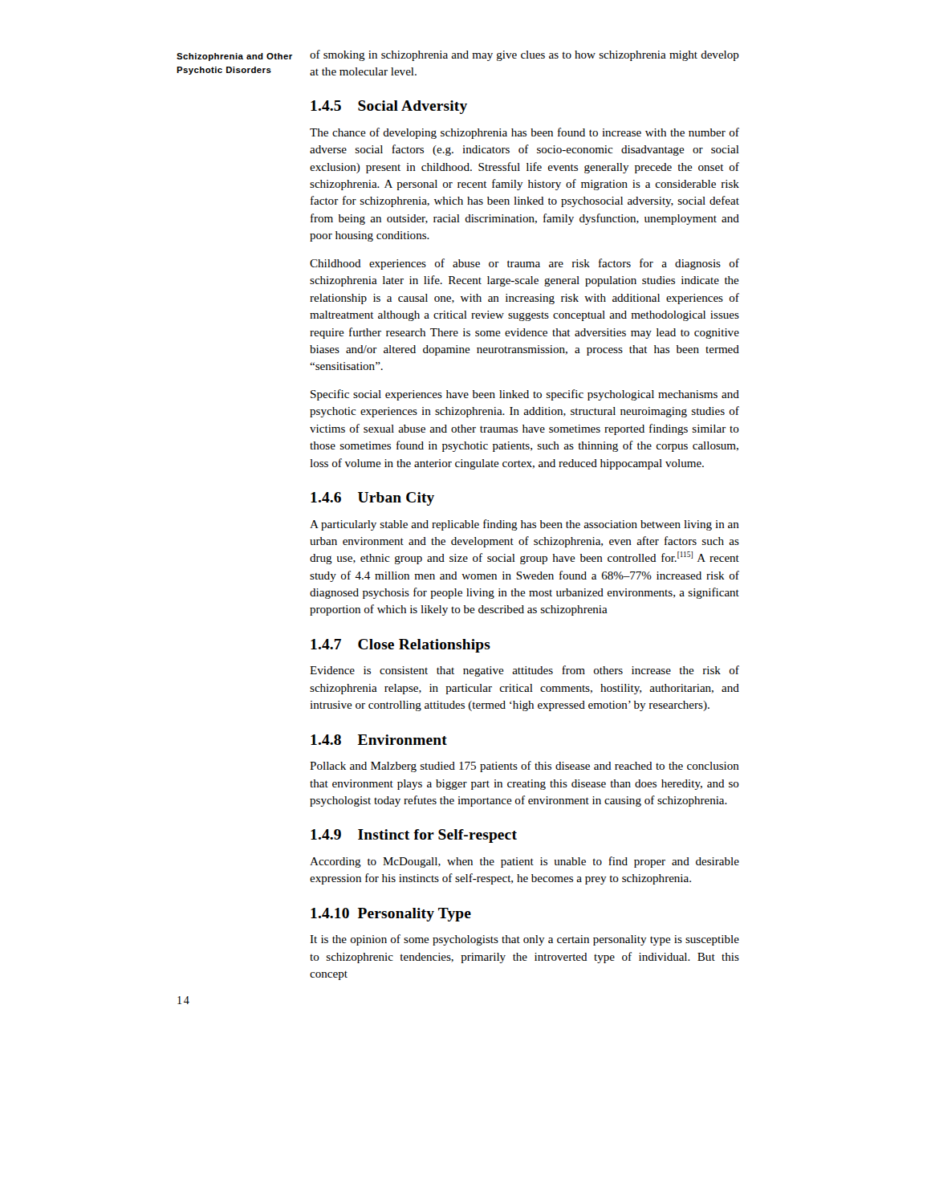Schizophrenia and Other
Psychotic Disorders
of smoking in schizophrenia and may give clues as to how schizophrenia might develop at the molecular level.
1.4.5 Social Adversity
The chance of developing schizophrenia has been found to increase with the number of adverse social factors (e.g. indicators of socio-economic disadvantage or social exclusion) present in childhood. Stressful life events generally precede the onset of schizophrenia. A personal or recent family history of migration is a considerable risk factor for schizophrenia, which has been linked to psychosocial adversity, social defeat from being an outsider, racial discrimination, family dysfunction, unemployment and poor housing conditions.
Childhood experiences of abuse or trauma are risk factors for a diagnosis of schizophrenia later in life. Recent large-scale general population studies indicate the relationship is a causal one, with an increasing risk with additional experiences of maltreatment although a critical review suggests conceptual and methodological issues require further research There is some evidence that adversities may lead to cognitive biases and/or altered dopamine neurotransmission, a process that has been termed “sensitisation”.
Specific social experiences have been linked to specific psychological mechanisms and psychotic experiences in schizophrenia. In addition, structural neuroimaging studies of victims of sexual abuse and other traumas have sometimes reported findings similar to those sometimes found in psychotic patients, such as thinning of the corpus callosum, loss of volume in the anterior cingulate cortex, and reduced hippocampal volume.
1.4.6 Urban City
A particularly stable and replicable finding has been the association between living in an urban environment and the development of schizophrenia, even after factors such as drug use, ethnic group and size of social group have been controlled for.[115] A recent study of 4.4 million men and women in Sweden found a 68%–77% increased risk of diagnosed psychosis for people living in the most urbanized environments, a significant proportion of which is likely to be described as schizophrenia
1.4.7 Close Relationships
Evidence is consistent that negative attitudes from others increase the risk of schizophrenia relapse, in particular critical comments, hostility, authoritarian, and intrusive or controlling attitudes (termed ‘high expressed emotion’ by researchers).
1.4.8 Environment
Pollack and Malzberg studied 175 patients of this disease and reached to the conclusion that environment plays a bigger part in creating this disease than does heredity, and so psychologist today refutes the importance of environment in causing of schizophrenia.
1.4.9 Instinct for Self-respect
According to McDougall, when the patient is unable to find proper and desirable expression for his instincts of self-respect, he becomes a prey to schizophrenia.
1.4.10 Personality Type
It is the opinion of some psychologists that only a certain personality type is susceptible to schizophrenic tendencies, primarily the introverted type of individual. But this concept
14